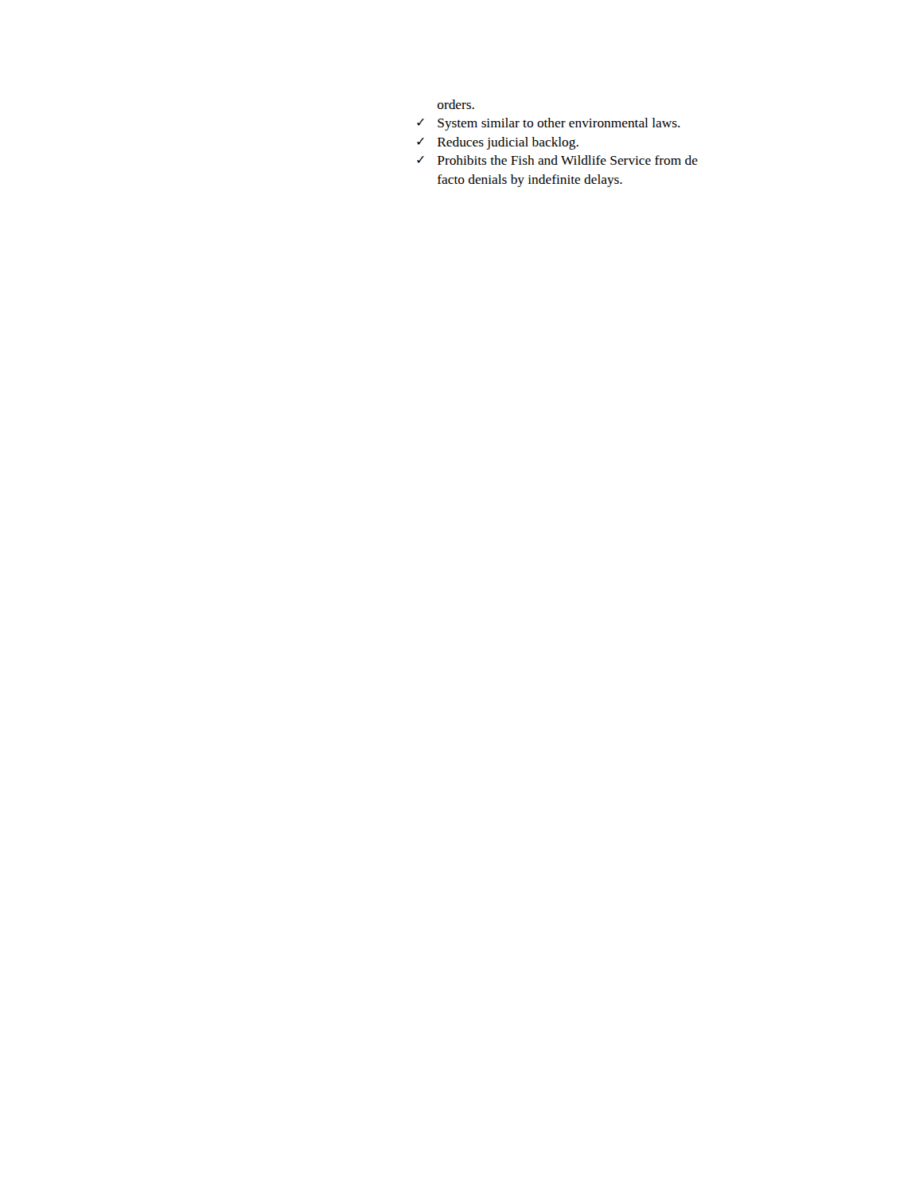orders.
System similar to other environmental laws.
Reduces judicial backlog.
Prohibits the Fish and Wildlife Service from de facto denials by indefinite delays.